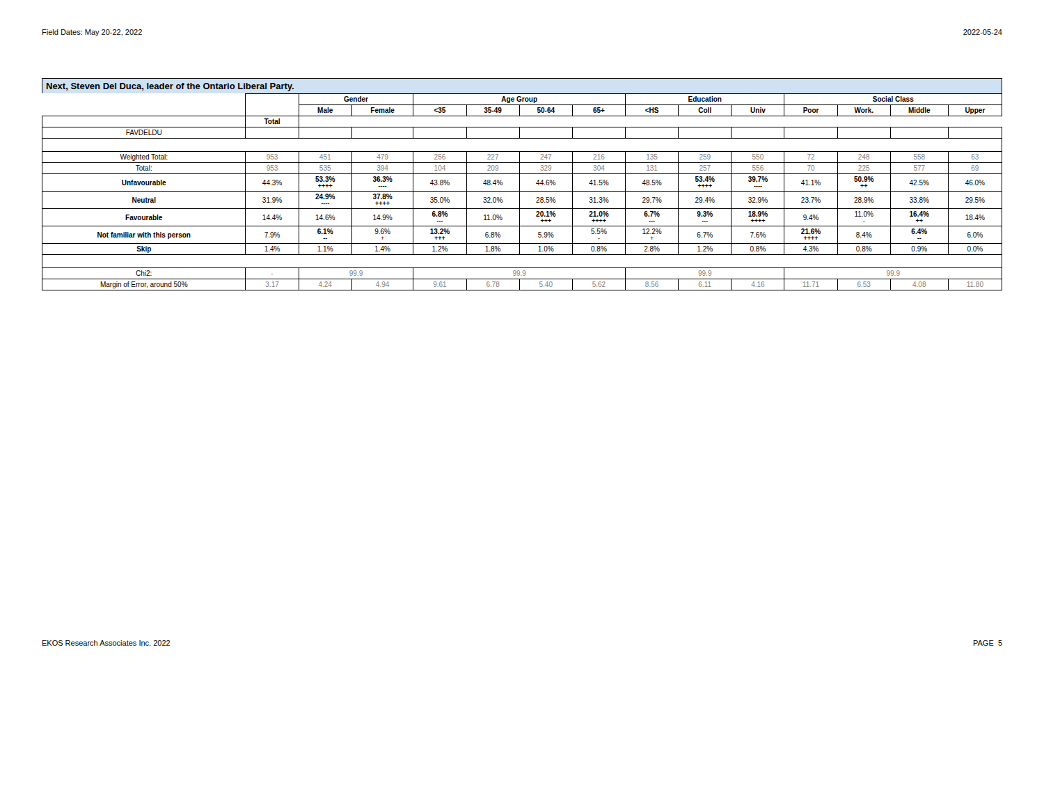Field Dates: May 20-22, 2022
2022-05-24
Next, Steven Del Duca, leader of the Ontario Liberal Party.
| | | Gender | Age Group | Education | Social Class |
| --- | --- | --- | --- | --- | --- |
| Male | Female | <35 | 35-49 | 50-64 | 65+ | <HS | Coll | Univ | Poor | Work. | Middle | Upper |
| | Total | |
| FAVDELDU | | | | | | | | | | | | | | |
| Weighted Total: | 953 | 451 | 479 | 256 | 227 | 247 | 216 | 135 | 259 | 550 | 72 | 248 | 558 | 63 |
| Total: | 953 | 535 | 394 | 104 | 209 | 329 | 304 | 131 | 257 | 556 | 70 | 225 | 577 | 69 |
| Unfavourable | 44.3% | 53.3% ++++ | 36.3% ---- | 43.8% | 48.4% | 44.6% | 41.5% | 48.5% | 53.4% ++++ | 39.7% ---- | 41.1% | 50.9% ++ | 42.5% | 46.0% |
| Neutral | 31.9% | 24.9% ---- | 37.8% ++++ | 35.0% | 32.0% | 28.5% | 31.3% | 29.7% | 29.4% | 32.9% | 23.7% | 28.9% | 33.8% | 29.5% |
| Favourable | 14.4% | 14.6% | 14.9% | 6.8% --- | 11.0% | 20.1% +++ | 21.0% ++++ | 6.7% --- | 9.3% --- | 18.9% ++++ | 9.4% | 11.0% - | 16.4% ++ | 18.4% |
| Not familiar with this person | 7.9% | 6.1% -- | 9.6% + | 13.2% +++ | 6.8% | 5.9% | 5.5% - | 12.2% + | 6.7% | 7.6% | 21.6% ++++ | 8.4% | 6.4% -- | 6.0% |
| Skip | 1.4% | 1.1% | 1.4% | 1.2% | 1.8% | 1.0% | 0.8% | 2.8% | 1.2% | 0.8% | 4.3% | 0.8% | 0.9% | 0.0% |
| Chi2: | - | 99.9 | 99.9 | 99.9 | 99.9 |
| Margin of Error, around 50% | 3.17 | 4.24 | 4.94 | 9.61 | 6.78 | 5.40 | 5.62 | 8.56 | 6.11 | 4.16 | 11.71 | 6.53 | 4.08 | 11.80 |
EKOS Research Associates Inc. 2022
PAGE 5